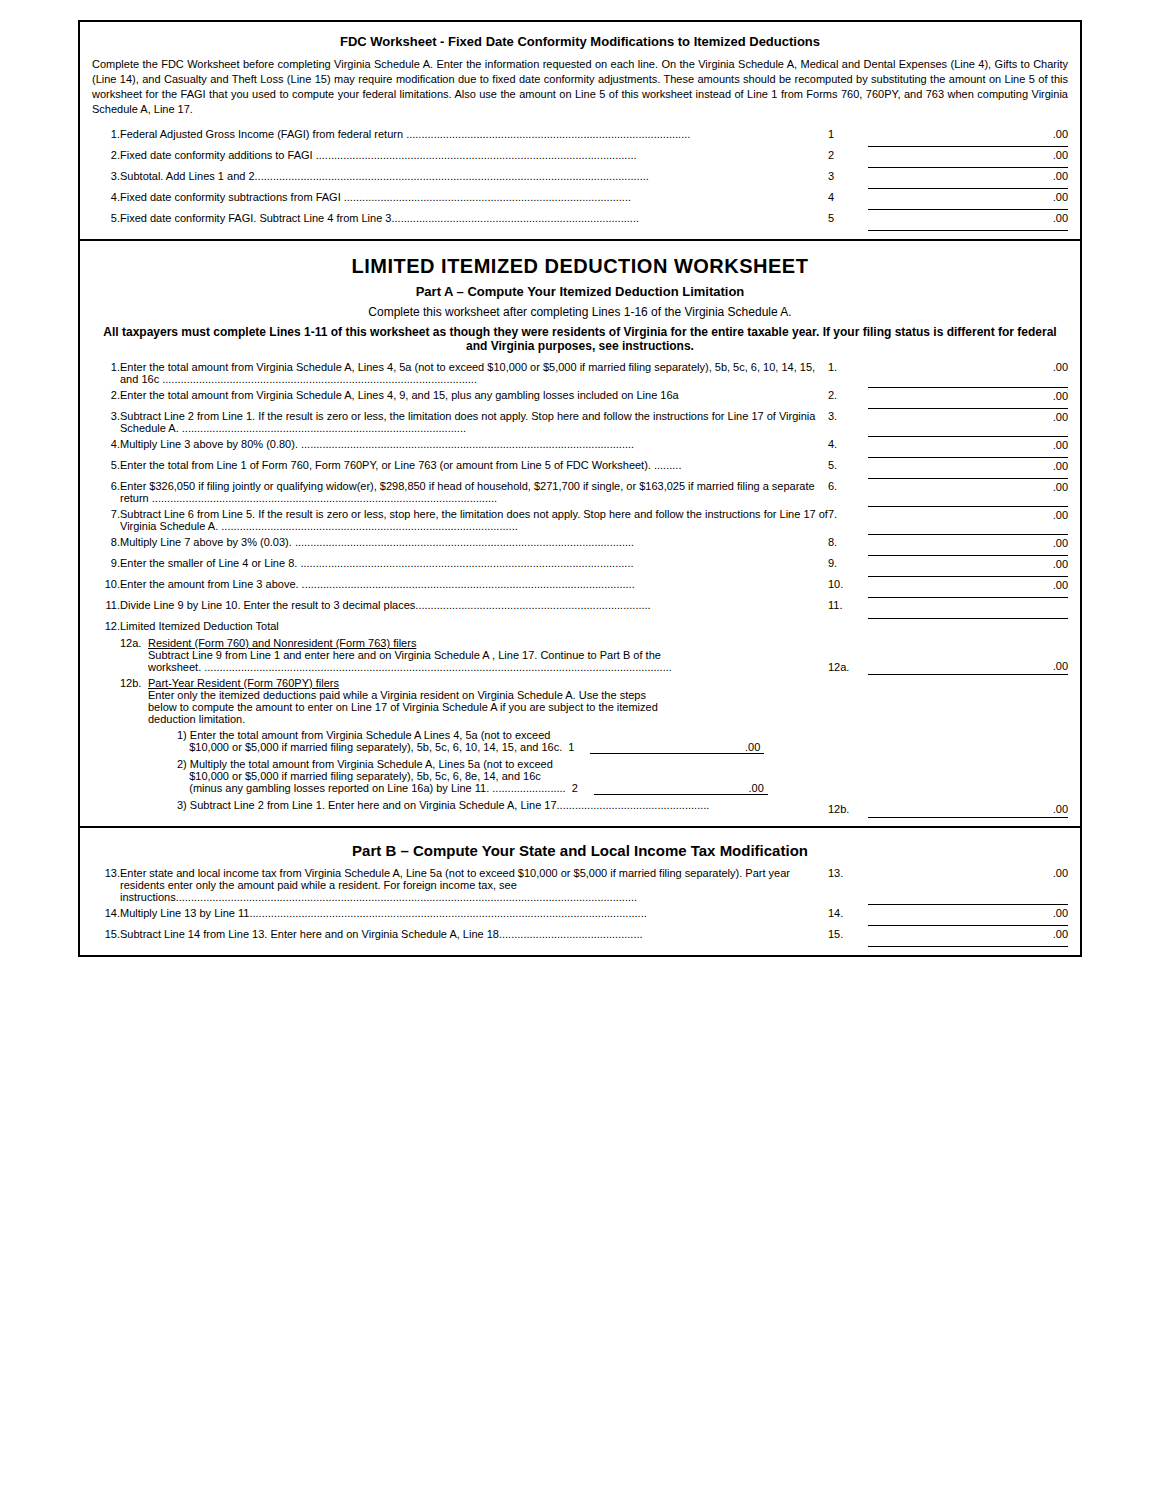FDC Worksheet - Fixed Date Conformity Modifications to Itemized Deductions
Complete the FDC Worksheet before completing Virginia Schedule A. Enter the information requested on each line. On the Virginia Schedule A, Medical and Dental Expenses (Line 4), Gifts to Charity (Line 14), and Casualty and Theft Loss (Line 15) may require modification due to fixed date conformity adjustments. These amounts should be recomputed by substituting the amount on Line 5 of this worksheet for the FAGI that you used to compute your federal limitations. Also use the amount on Line 5 of this worksheet instead of Line 1 from Forms 760, 760PY, and 763 when computing Virginia Schedule A, Line 17.
| 1. | Federal Adjusted Gross Income (FAGI) from federal return ............................................................................................. | 1 | .00 |
| 2. | Fixed date conformity additions to FAGI ......................................................................................................... | 2 | .00 |
| 3. | Subtotal. Add Lines 1 and 2 ................................................................................................................................. | 3 | .00 |
| 4. | Fixed date conformity subtractions from FAGI .............................................................................................. | 4 | .00 |
| 5. | Fixed date conformity FAGI. Subtract Line 4 from Line 3 ................................................................................. | 5 | .00 |
LIMITED ITEMIZED DEDUCTION WORKSHEET
Part A – Compute Your Itemized Deduction Limitation
Complete this worksheet after completing Lines 1-16 of the Virginia Schedule A.
All taxpayers must complete Lines 1-11 of this worksheet as though they were residents of Virginia for the entire taxable year. If your filing status is different for federal and Virginia purposes, see instructions.
| 1. | Enter the total amount from Virginia Schedule A, Lines 4, 5a (not to exceed $10,000 or $5,000 if married filing separately), 5b, 5c, 6, 10, 14, 15, and 16c ....................................................................................................... | 1. | .00 |
| 2. | Enter the total amount from Virginia Schedule A, Lines 4, 9, and 15, plus any gambling losses included on Line 16a | 2. | .00 |
| 3. | Subtract Line 2 from Line 1. If the result is zero or less, the limitation does not apply. Stop here and follow the instructions for Line 17 of Virginia Schedule A. ............................................................................................. | 3. | .00 |
| 4. | Multiply Line 3 above by 80% (0.80). ............................................................................................................. | 4. | .00 |
| 5. | Enter the total from Line 1 of Form 760, Form 760PY, or Line 763 (or amount from Line 5 of FDC Worksheet). ......... | 5. | .00 |
| 6. | Enter $326,050 if filing jointly or qualifying widow(er), $298,850 if head of household, $271,700 if single, or $163,025 if married filing a separate return ................................................................................................................. | 6. | .00 |
| 7. | Subtract Line 6 from Line 5. If the result is zero or less, stop here, the limitation does not apply. Stop here and follow the instructions for Line 17 of Virginia Schedule A. ................................................................................................. | 7. | .00 |
| 8. | Multiply Line 7 above by 3% (0.03). ............................................................................................................... | 8. | .00 |
| 9. | Enter the smaller of Line 4 or Line 8. ............................................................................................................. | 9. | .00 |
| 10. | Enter the amount from Line 3 above. ............................................................................................................. | 10. | .00 |
| 11. | Divide Line 9 by Line 10. Enter the result to 3 decimal places ............................................................................. | 11. | |
| 12. | Limited Itemized Deduction Total | | |
| | 12a. Resident (Form 760) and Nonresident (Form 763) filers Subtract Line 9 from Line 1 and enter here and on Virginia Schedule A , Line 17. Continue to Part B of the worksheet. ......................................................................................................................................................... | 12a. | .00 |
| | 12b. Part-Year Resident (Form 760PY) filers Enter only the itemized deductions paid while a Virginia resident on Virginia Schedule A. Use the steps below to compute the amount to enter on Line 17 of Virginia Schedule A if you are subject to the itemized deduction limitation. | | |
| | 1) Enter the total amount from Virginia Schedule A Lines 4, 5a (not to exceed $10,000 or $5,000 if married filing separately), 5b, 5c, 6, 10, 14, 15, and 16c. 1 .00 | |
| | 2) Multiply the total amount from Virginia Schedule A, Lines 5a (not to exceed $10,000 or $5,000 if married filing separately), 5b, 5c, 6, 8e, 14, and 16c (minus any gambling losses reported on Line 16a) by Line 11. ........................ 2 .00 | |
| | 3) Subtract Line 2 from Line 1. Enter here and on Virginia Schedule A, Line 17. ................................................. | 12b. | .00 |
Part B – Compute Your State and Local Income Tax Modification
| 13. | Enter state and local income tax from Virginia Schedule A, Line 5a (not to exceed $10,000 or $5,000 if married filing separately). Part year residents enter only the amount paid while a resident. For foreign income tax, see instructions ....................................................................................................................................................... | 13. | .00 |
| 14. | Multiply Line 13 by Line 11 .................................................................................................................................. | 14. | .00 |
| 15. | Subtract Line 14 from Line 13. Enter here and on Virginia Schedule A, Line 18. .............................................. | 15. | .00 |